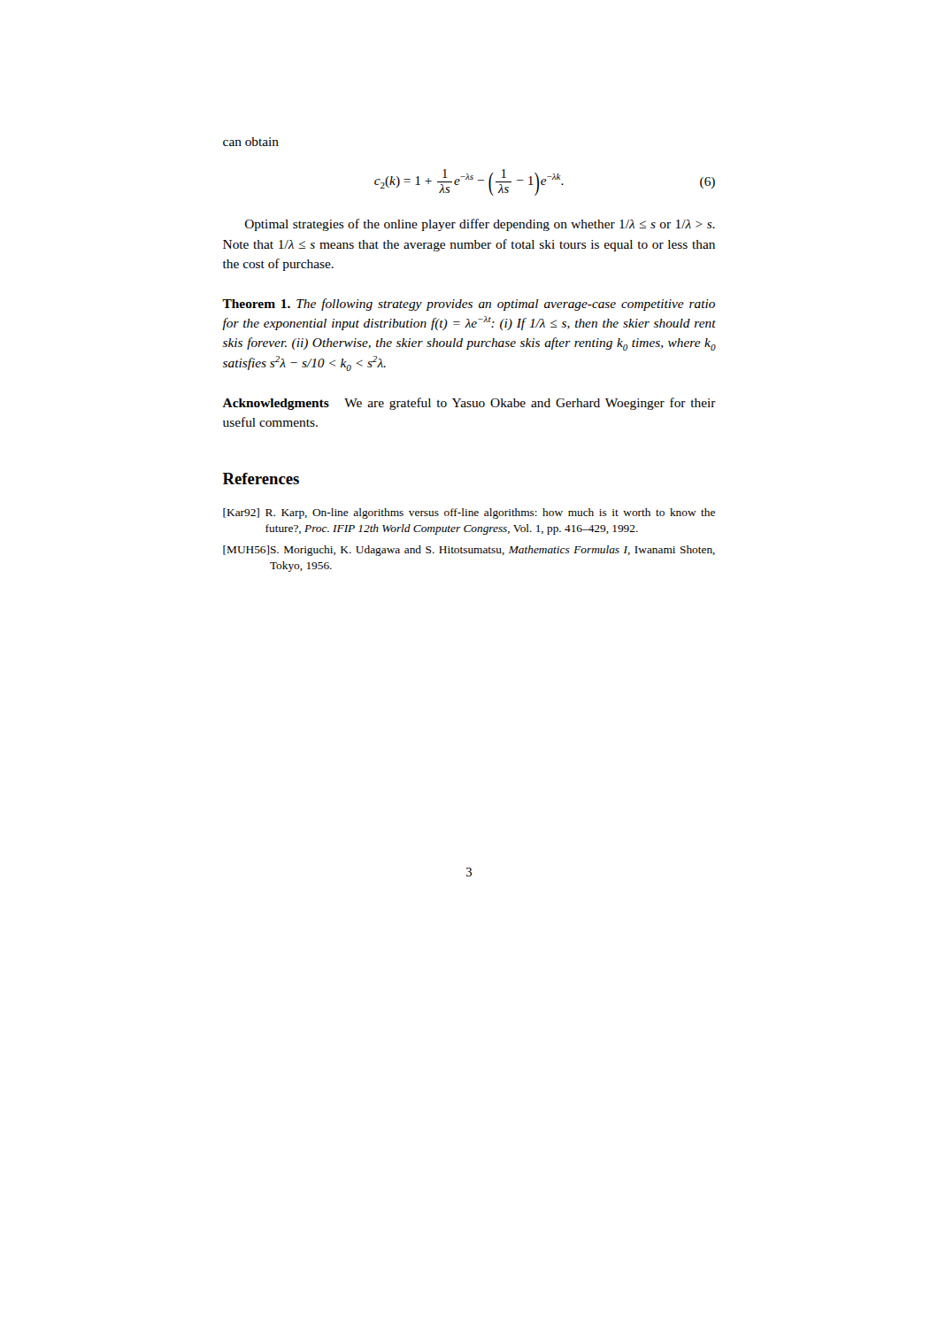can obtain
c2(k) = 1 + 1 λs e−λs − (1 λs − 1) e−λk. (6)
Optimal strategies of the online player differ depending on whether 1/λ ≤ s or 1/λ > s. Note that 1/λ ≤ s means that the average number of total ski tours is equal to or less than the cost of purchase.
Theorem 1. The following strategy provides an optimal average-case competitive ratio for the exponential input distribution f(t) = λe−λt: (i) If 1/λ ≤ s, then the skier should rent skis forever. (ii) Otherwise, the skier should purchase skis after renting k0 times, where k0 satisfies s2λ − s/10 < k0 < s2λ.
Acknowledgments We are grateful to Yasuo Okabe and Gerhard Woeginger for their useful comments.
References
[Kar92] R. Karp, On-line algorithms versus off-line algorithms: how much is it worth to know the future?, Proc. IFIP 12th World Computer Congress, Vol. 1, pp. 416–429, 1992.
[MUH56] S. Moriguchi, K. Udagawa and S. Hitotsumatsu, Mathematics Formulas I, Iwanami Shoten, Tokyo, 1956.
3